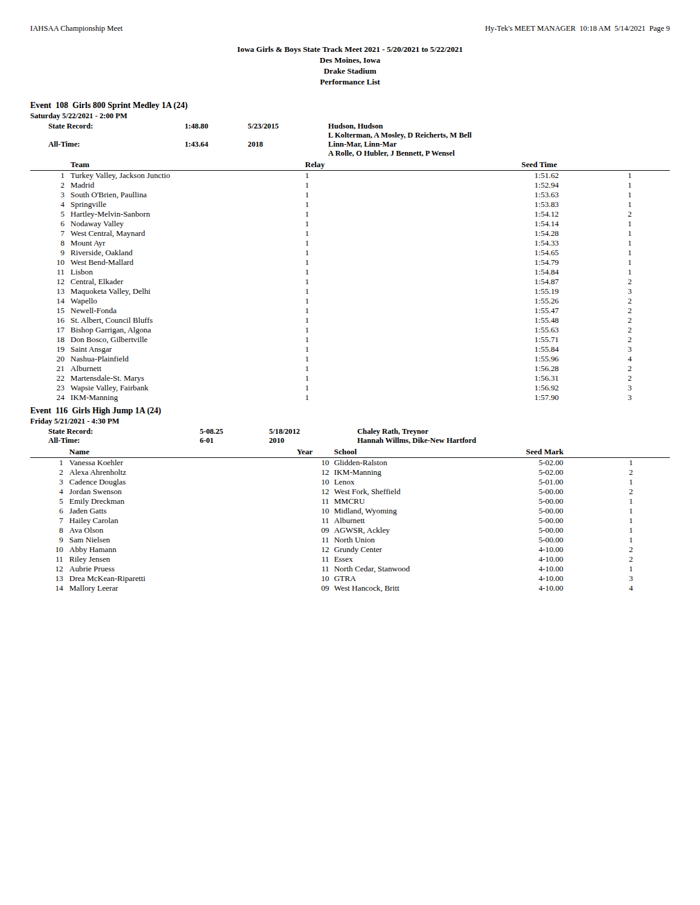IAHSAA Championship Meet
Hy-Tek's MEET MANAGER 10:18 AM 5/14/2021 Page 9
Iowa Girls & Boys State Track Meet 2021 - 5/20/2021 to 5/22/2021
Des Moines, Iowa
Drake Stadium
Performance List
Event 108 Girls 800 Sprint Medley 1A (24)
Saturday 5/22/2021 - 2:00 PM
| State Record: | 1:48.80 | 5/23/2015 | Hudson, Hudson |
| | | | L Kolterman, A Mosley, D Reicherts, M Bell |
| All-Time: | 1:43.64 | 2018 | Linn-Mar, Linn-Mar |
| | | | A Rolle, O Hubler, J Bennett, P Wensel |
| | Team | Relay | Seed Time |
| --- | --- | --- | --- |
| 1 | Turkey Valley, Jackson Junctio | 1 | 1:51.62 | 1 |
| 2 | Madrid | 1 | 1:52.94 | 1 |
| 3 | South O'Brien, Paullina | 1 | 1:53.63 | 1 |
| 4 | Springville | 1 | 1:53.83 | 1 |
| 5 | Hartley-Melvin-Sanborn | 1 | 1:54.12 | 2 |
| 6 | Nodaway Valley | 1 | 1:54.14 | 1 |
| 7 | West Central, Maynard | 1 | 1:54.28 | 1 |
| 8 | Mount Ayr | 1 | 1:54.33 | 1 |
| 9 | Riverside, Oakland | 1 | 1:54.65 | 1 |
| 10 | West Bend-Mallard | 1 | 1:54.79 | 1 |
| 11 | Lisbon | 1 | 1:54.84 | 1 |
| 12 | Central, Elkader | 1 | 1:54.87 | 2 |
| 13 | Maquoketa Valley, Delhi | 1 | 1:55.19 | 3 |
| 14 | Wapello | 1 | 1:55.26 | 2 |
| 15 | Newell-Fonda | 1 | 1:55.47 | 2 |
| 16 | St. Albert, Council Bluffs | 1 | 1:55.48 | 2 |
| 17 | Bishop Garrigan, Algona | 1 | 1:55.63 | 2 |
| 18 | Don Bosco, Gilbertville | 1 | 1:55.71 | 2 |
| 19 | Saint Ansgar | 1 | 1:55.84 | 3 |
| 20 | Nashua-Plainfield | 1 | 1:55.96 | 4 |
| 21 | Alburnett | 1 | 1:56.28 | 2 |
| 22 | Martensdale-St. Marys | 1 | 1:56.31 | 2 |
| 23 | Wapsie Valley, Fairbank | 1 | 1:56.92 | 3 |
| 24 | IKM-Manning | 1 | 1:57.90 | 3 |
Event 116 Girls High Jump 1A (24)
Friday 5/21/2021 - 4:30 PM
| State Record: | 5-08.25 | 5/18/2012 | Chaley Rath, Treynor |
| All-Time: | 6-01 | 2010 | Hannah Willms, Dike-New Hartford |
| | Name | Year | School | Seed Mark |
| --- | --- | --- | --- | --- |
| 1 | Vanessa Koehler | 10 | Glidden-Ralston | 5-02.00 | 1 |
| 2 | Alexa Ahrenholtz | 12 | IKM-Manning | 5-02.00 | 2 |
| 3 | Cadence Douglas | 10 | Lenox | 5-01.00 | 1 |
| 4 | Jordan Swenson | 12 | West Fork, Sheffield | 5-00.00 | 2 |
| 5 | Emily Dreckman | 11 | MMCRU | 5-00.00 | 1 |
| 6 | Jaden Gatts | 10 | Midland, Wyoming | 5-00.00 | 1 |
| 7 | Hailey Carolan | 11 | Alburnett | 5-00.00 | 1 |
| 8 | Ava Olson | 09 | AGWSR, Ackley | 5-00.00 | 1 |
| 9 | Sam Nielsen | 11 | North Union | 5-00.00 | 1 |
| 10 | Abby Hamann | 12 | Grundy Center | 4-10.00 | 2 |
| 11 | Riley Jensen | 11 | Essex | 4-10.00 | 2 |
| 12 | Aubrie Pruess | 11 | North Cedar, Stanwood | 4-10.00 | 1 |
| 13 | Drea McKean-Riparetti | 10 | GTRA | 4-10.00 | 3 |
| 14 | Mallory Leerar | 09 | West Hancock, Britt | 4-10.00 | 4 |